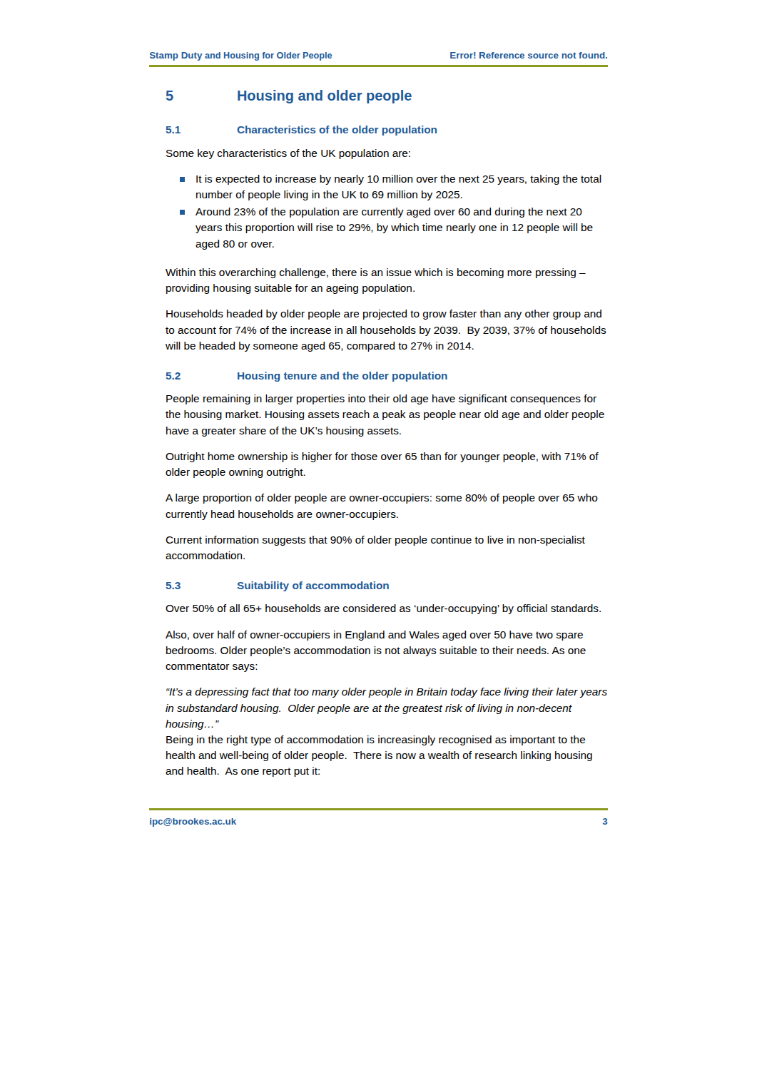Stamp Duty and Housing for Older People
Error! Reference source not found.
5 Housing and older people
5.1 Characteristics of the older population
Some key characteristics of the UK population are:
It is expected to increase by nearly 10 million over the next 25 years, taking the total number of people living in the UK to 69 million by 2025.
Around 23% of the population are currently aged over 60 and during the next 20 years this proportion will rise to 29%, by which time nearly one in 12 people will be aged 80 or over.
Within this overarching challenge, there is an issue which is becoming more pressing – providing housing suitable for an ageing population.
Households headed by older people are projected to grow faster than any other group and to account for 74% of the increase in all households by 2039. By 2039, 37% of households will be headed by someone aged 65, compared to 27% in 2014.
5.2 Housing tenure and the older population
People remaining in larger properties into their old age have significant consequences for the housing market. Housing assets reach a peak as people near old age and older people have a greater share of the UK’s housing assets.
Outright home ownership is higher for those over 65 than for younger people, with 71% of older people owning outright.
A large proportion of older people are owner-occupiers: some 80% of people over 65 who currently head households are owner-occupiers.
Current information suggests that 90% of older people continue to live in non-specialist accommodation.
5.3 Suitability of accommodation
Over 50% of all 65+ households are considered as ‘under-occupying’ by official standards.
Also, over half of owner-occupiers in England and Wales aged over 50 have two spare bedrooms. Older people’s accommodation is not always suitable to their needs. As one commentator says:
“It’s a depressing fact that too many older people in Britain today face living their later years in substandard housing. Older people are at the greatest risk of living in non-decent housing…”
Being in the right type of accommodation is increasingly recognised as important to the health and well-being of older people. There is now a wealth of research linking housing and health. As one report put it:
ipc@brookes.ac.uk
3